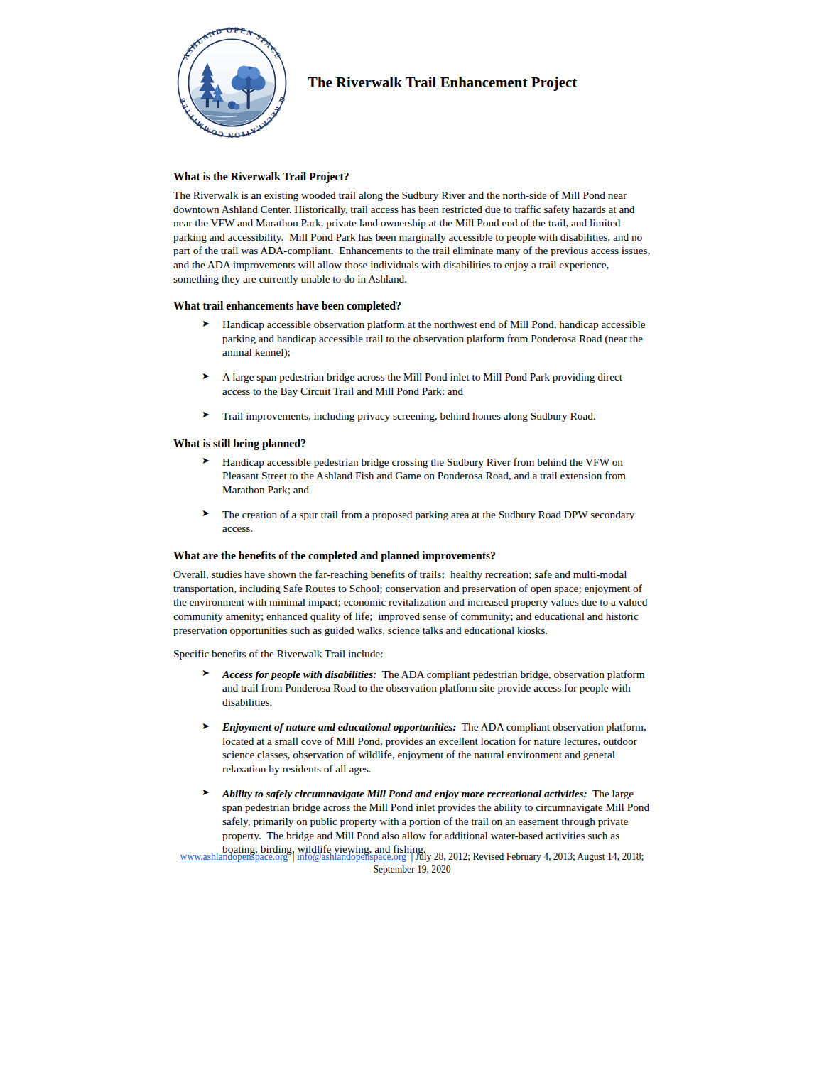ASHLAND OPEN SPACE & RECREATION COMMITTEE
The Riverwalk Trail Enhancement Project
What is the Riverwalk Trail Project?
The Riverwalk is an existing wooded trail along the Sudbury River and the north-side of Mill Pond near downtown Ashland Center. Historically, trail access has been restricted due to traffic safety hazards at and near the VFW and Marathon Park, private land ownership at the Mill Pond end of the trail, and limited parking and accessibility. Mill Pond Park has been marginally accessible to people with disabilities, and no part of the trail was ADA-compliant. Enhancements to the trail eliminate many of the previous access issues, and the ADA improvements will allow those individuals with disabilities to enjoy a trail experience, something they are currently unable to do in Ashland.
What trail enhancements have been completed?
Handicap accessible observation platform at the northwest end of Mill Pond, handicap accessible parking and handicap accessible trail to the observation platform from Ponderosa Road (near the animal kennel);
A large span pedestrian bridge across the Mill Pond inlet to Mill Pond Park providing direct access to the Bay Circuit Trail and Mill Pond Park; and
Trail improvements, including privacy screening, behind homes along Sudbury Road.
What is still being planned?
Handicap accessible pedestrian bridge crossing the Sudbury River from behind the VFW on Pleasant Street to the Ashland Fish and Game on Ponderosa Road, and a trail extension from Marathon Park; and
The creation of a spur trail from a proposed parking area at the Sudbury Road DPW secondary access.
What are the benefits of the completed and planned improvements?
Overall, studies have shown the far-reaching benefits of trails: healthy recreation; safe and multi-modal transportation, including Safe Routes to School; conservation and preservation of open space; enjoyment of the environment with minimal impact; economic revitalization and increased property values due to a valued community amenity; enhanced quality of life; improved sense of community; and educational and historic preservation opportunities such as guided walks, science talks and educational kiosks.
Specific benefits of the Riverwalk Trail include:
Access for people with disabilities: The ADA compliant pedestrian bridge, observation platform and trail from Ponderosa Road to the observation platform site provide access for people with disabilities.
Enjoyment of nature and educational opportunities: The ADA compliant observation platform, located at a small cove of Mill Pond, provides an excellent location for nature lectures, outdoor science classes, observation of wildlife, enjoyment of the natural environment and general relaxation by residents of all ages.
Ability to safely circumnavigate Mill Pond and enjoy more recreational activities: The large span pedestrian bridge across the Mill Pond inlet provides the ability to circumnavigate Mill Pond safely, primarily on public property with a portion of the trail on an easement through private property. The bridge and Mill Pond also allow for additional water-based activities such as boating, birding, wildlife viewing, and fishing.
www.ashlandopenspace.org | info@ashlandopenspace.org | July 28, 2012; Revised February 4, 2013; August 14, 2018; September 19, 2020